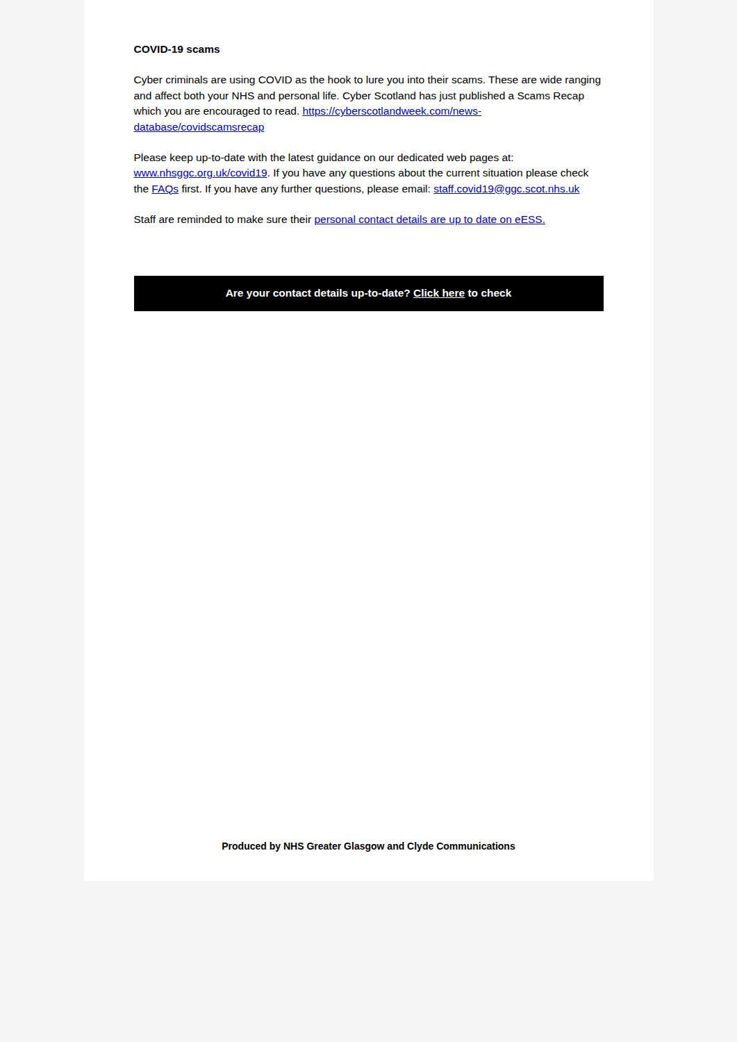COVID-19 scams
Cyber criminals are using COVID as the hook to lure you into their scams. These are wide ranging and affect both your NHS and personal life. Cyber Scotland has just published a Scams Recap which you are encouraged to read. https://cyberscotlandweek.com/news-database/covidscamsrecap
Please keep up-to-date with the latest guidance on our dedicated web pages at: www.nhsggc.org.uk/covid19. If you have any questions about the current situation please check the FAQs first. If you have any further questions, please email: staff.covid19@ggc.scot.nhs.uk
Staff are reminded to make sure their personal contact details are up to date on eESS.
Are your contact details up-to-date? Click here to check
Produced by NHS Greater Glasgow and Clyde Communications